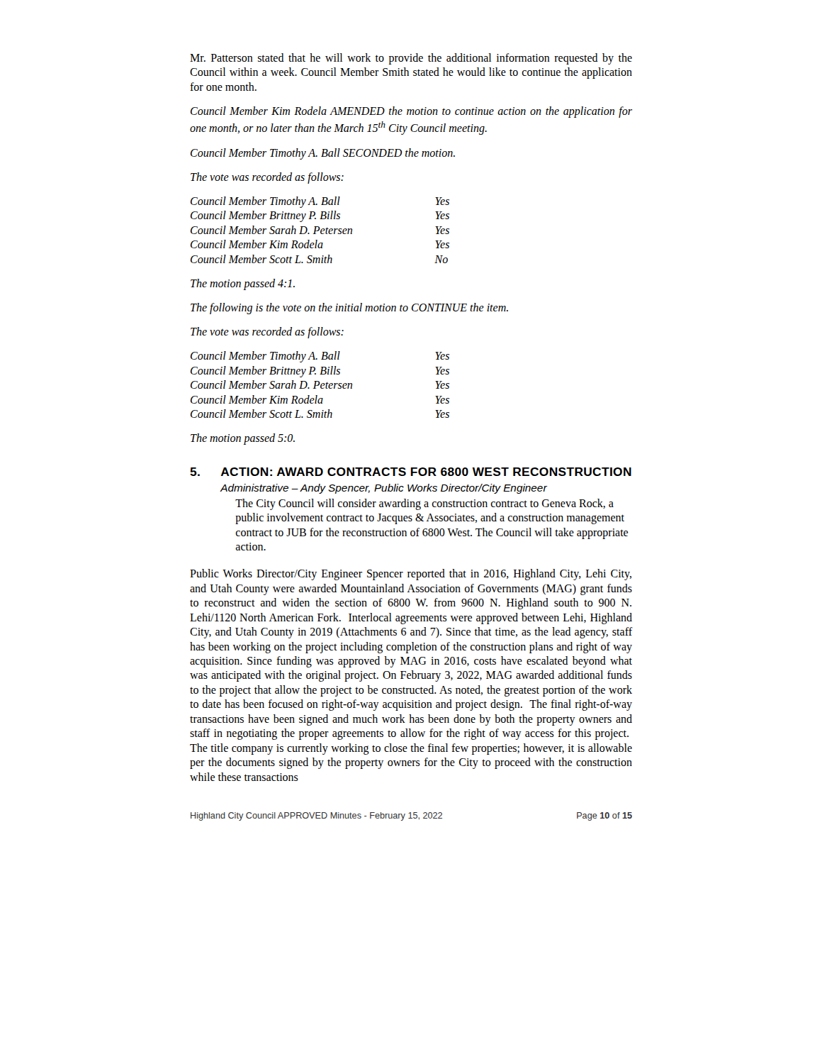Mr. Patterson stated that he will work to provide the additional information requested by the Council within a week. Council Member Smith stated he would like to continue the application for one month.
Council Member Kim Rodela AMENDED the motion to continue action on the application for one month, or no later than the March 15th City Council meeting.
Council Member Timothy A. Ball SECONDED the motion.
The vote was recorded as follows:
Council Member Timothy A. Ball Yes
Council Member Brittney P. Bills Yes
Council Member Sarah D. Petersen Yes
Council Member Kim Rodela Yes
Council Member Scott L. Smith No
The motion passed 4:1.
The following is the vote on the initial motion to CONTINUE the item.
The vote was recorded as follows:
Council Member Timothy A. Ball Yes
Council Member Brittney P. Bills Yes
Council Member Sarah D. Petersen Yes
Council Member Kim Rodela Yes
Council Member Scott L. Smith Yes
The motion passed 5:0.
5.
ACTION: AWARD CONTRACTS FOR 6800 WEST RECONSTRUCTION
Administrative – Andy Spencer, Public Works Director/City Engineer
The City Council will consider awarding a construction contract to Geneva Rock, a public involvement contract to Jacques & Associates, and a construction management contract to JUB for the reconstruction of 6800 West. The Council will take appropriate action.
Public Works Director/City Engineer Spencer reported that in 2016, Highland City, Lehi City, and Utah County were awarded Mountainland Association of Governments (MAG) grant funds to reconstruct and widen the section of 6800 W. from 9600 N. Highland south to 900 N. Lehi/1120 North American Fork. Interlocal agreements were approved between Lehi, Highland City, and Utah County in 2019 (Attachments 6 and 7). Since that time, as the lead agency, staff has been working on the project including completion of the construction plans and right of way acquisition. Since funding was approved by MAG in 2016, costs have escalated beyond what was anticipated with the original project. On February 3, 2022, MAG awarded additional funds to the project that allow the project to be constructed. As noted, the greatest portion of the work to date has been focused on right-of-way acquisition and project design. The final right-of-way transactions have been signed and much work has been done by both the property owners and staff in negotiating the proper agreements to allow for the right of way access for this project. The title company is currently working to close the final few properties; however, it is allowable per the documents signed by the property owners for the City to proceed with the construction while these transactions
Highland City Council APPROVED Minutes - February 15, 2022
Page 10 of 15